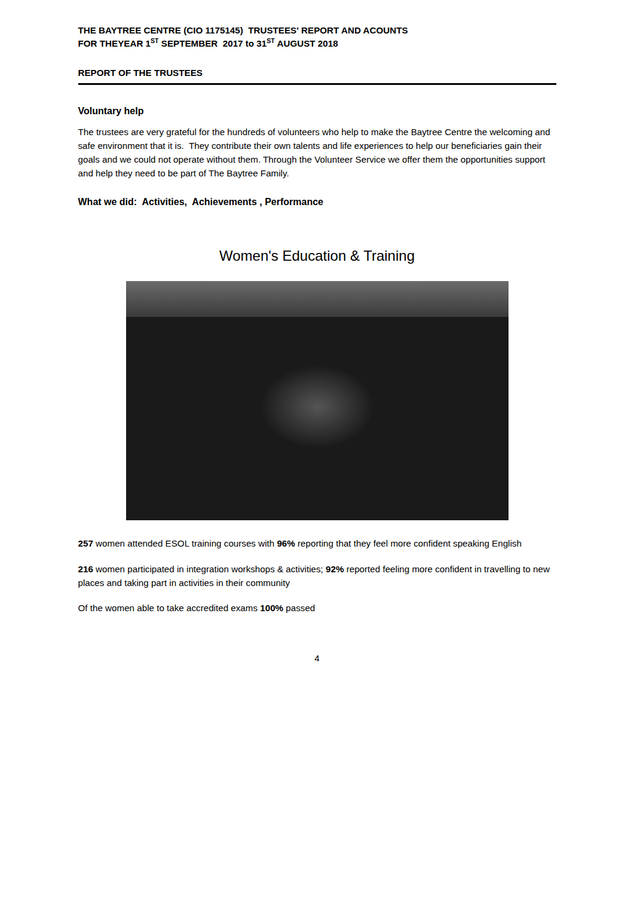THE BAYTREE CENTRE (CIO 1175145) TRUSTEES' REPORT AND ACOUNTS
FOR THEYEAR 1ST SEPTEMBER 2017 to 31ST AUGUST 2018
REPORT OF THE TRUSTEES
Voluntary help
The trustees are very grateful for the hundreds of volunteers who help to make the Baytree Centre the welcoming and safe environment that it is. They contribute their own talents and life experiences to help our beneficiaries gain their goals and we could not operate without them. Through the Volunteer Service we offer them the opportunities support and help they need to be part of The Baytree Family.
What we did: Activities, Achievements , Performance
Women's Education & Training
257 women attended ESOL training courses with 96% reporting that they feel more confident speaking English
216 women participated in integration workshops & activities; 92% reported feeling more confident in travelling to new places and taking part in activities in their community
Of the women able to take accredited exams 100% passed
4